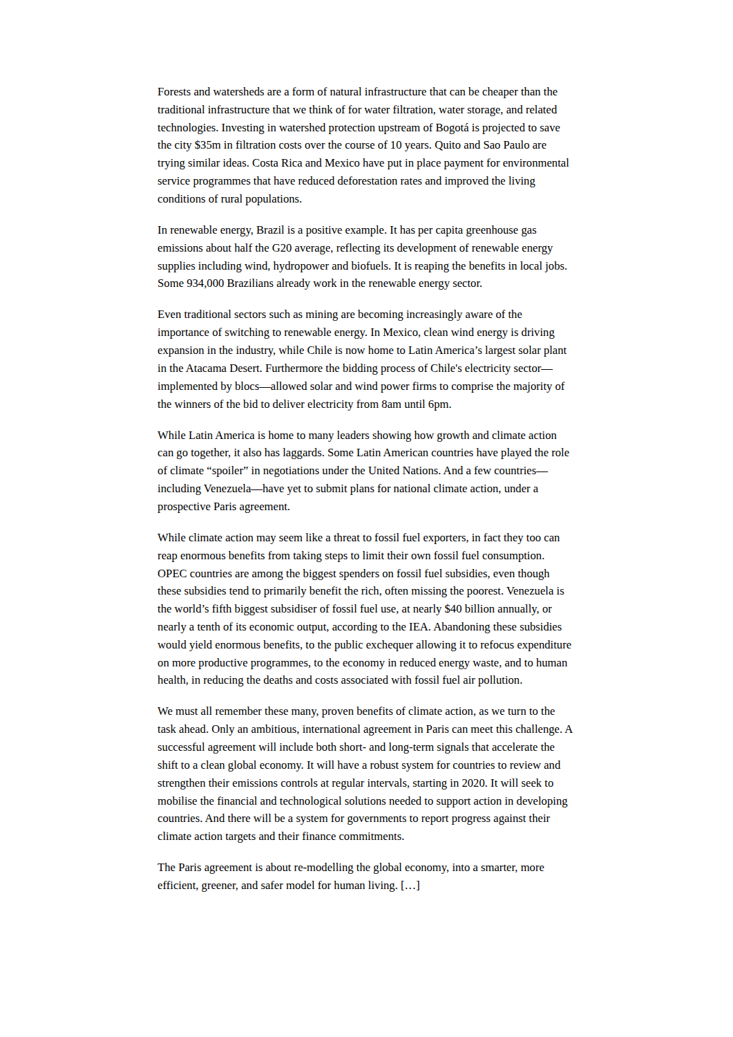Forests and watersheds are a form of natural infrastructure that can be cheaper than the traditional infrastructure that we think of for water filtration, water storage, and related technologies. Investing in watershed protection upstream of Bogotá is projected to save the city $35m in filtration costs over the course of 10 years. Quito and Sao Paulo are trying similar ideas. Costa Rica and Mexico have put in place payment for environmental service programmes that have reduced deforestation rates and improved the living conditions of rural populations.
In renewable energy, Brazil is a positive example. It has per capita greenhouse gas emissions about half the G20 average, reflecting its development of renewable energy supplies including wind, hydropower and biofuels. It is reaping the benefits in local jobs. Some 934,000 Brazilians already work in the renewable energy sector.
Even traditional sectors such as mining are becoming increasingly aware of the importance of switching to renewable energy. In Mexico, clean wind energy is driving expansion in the industry, while Chile is now home to Latin America’s largest solar plant in the Atacama Desert. Furthermore the bidding process of Chile's electricity sector—implemented by blocs—allowed solar and wind power firms to comprise the majority of the winners of the bid to deliver electricity from 8am until 6pm.
While Latin America is home to many leaders showing how growth and climate action can go together, it also has laggards. Some Latin American countries have played the role of climate “spoiler” in negotiations under the United Nations. And a few countries—including Venezuela—have yet to submit plans for national climate action, under a prospective Paris agreement.
While climate action may seem like a threat to fossil fuel exporters, in fact they too can reap enormous benefits from taking steps to limit their own fossil fuel consumption. OPEC countries are among the biggest spenders on fossil fuel subsidies, even though these subsidies tend to primarily benefit the rich, often missing the poorest. Venezuela is the world’s fifth biggest subsidiser of fossil fuel use, at nearly $40 billion annually, or nearly a tenth of its economic output, according to the IEA. Abandoning these subsidies would yield enormous benefits, to the public exchequer allowing it to refocus expenditure on more productive programmes, to the economy in reduced energy waste, and to human health, in reducing the deaths and costs associated with fossil fuel air pollution.
We must all remember these many, proven benefits of climate action, as we turn to the task ahead. Only an ambitious, international agreement in Paris can meet this challenge. A successful agreement will include both short- and long-term signals that accelerate the shift to a clean global economy. It will have a robust system for countries to review and strengthen their emissions controls at regular intervals, starting in 2020. It will seek to mobilise the financial and technological solutions needed to support action in developing countries. And there will be a system for governments to report progress against their climate action targets and their finance commitments.
The Paris agreement is about re-modelling the global economy, into a smarter, more efficient, greener, and safer model for human living. […]